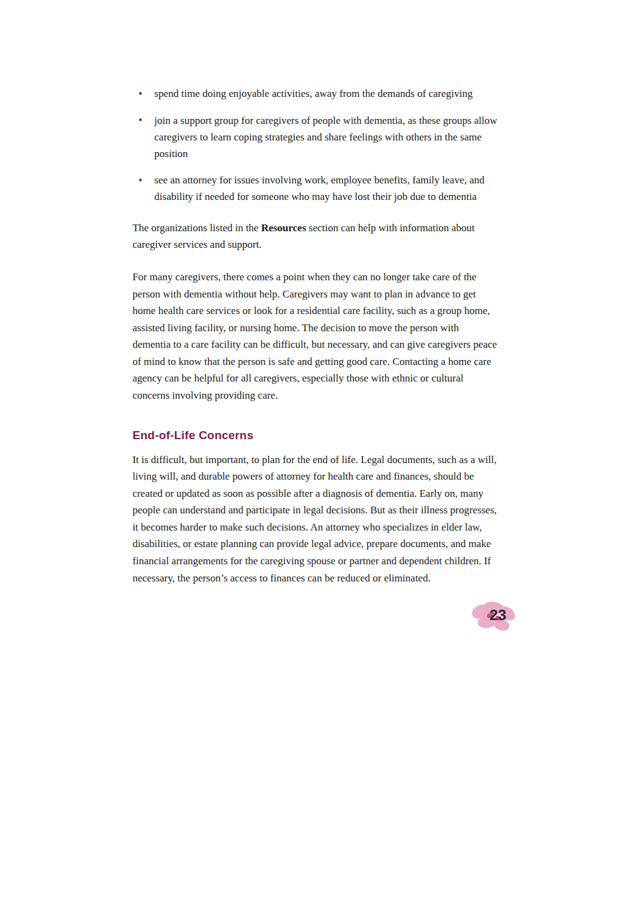spend time doing enjoyable activities, away from the demands of caregiving
join a support group for caregivers of people with dementia, as these groups allow caregivers to learn coping strategies and share feelings with others in the same position
see an attorney for issues involving work, employee benefits, family leave, and disability if needed for someone who may have lost their job due to dementia
The organizations listed in the Resources section can help with information about caregiver services and support.
For many caregivers, there comes a point when they can no longer take care of the person with dementia without help. Caregivers may want to plan in advance to get home health care services or look for a residential care facility, such as a group home, assisted living facility, or nursing home. The decision to move the person with dementia to a care facility can be difficult, but necessary, and can give caregivers peace of mind to know that the person is safe and getting good care. Contacting a home care agency can be helpful for all caregivers, especially those with ethnic or cultural concerns involving providing care.
End-of-Life Concerns
It is difficult, but important, to plan for the end of life. Legal documents, such as a will, living will, and durable powers of attorney for health care and finances, should be created or updated as soon as possible after a diagnosis of dementia. Early on, many people can understand and participate in legal decisions. But as their illness progresses, it becomes harder to make such decisions. An attorney who specializes in elder law, disabilities, or estate planning can provide legal advice, prepare documents, and make financial arrangements for the caregiving spouse or partner and dependent children. If necessary, the person’s access to finances can be reduced or eliminated.
23